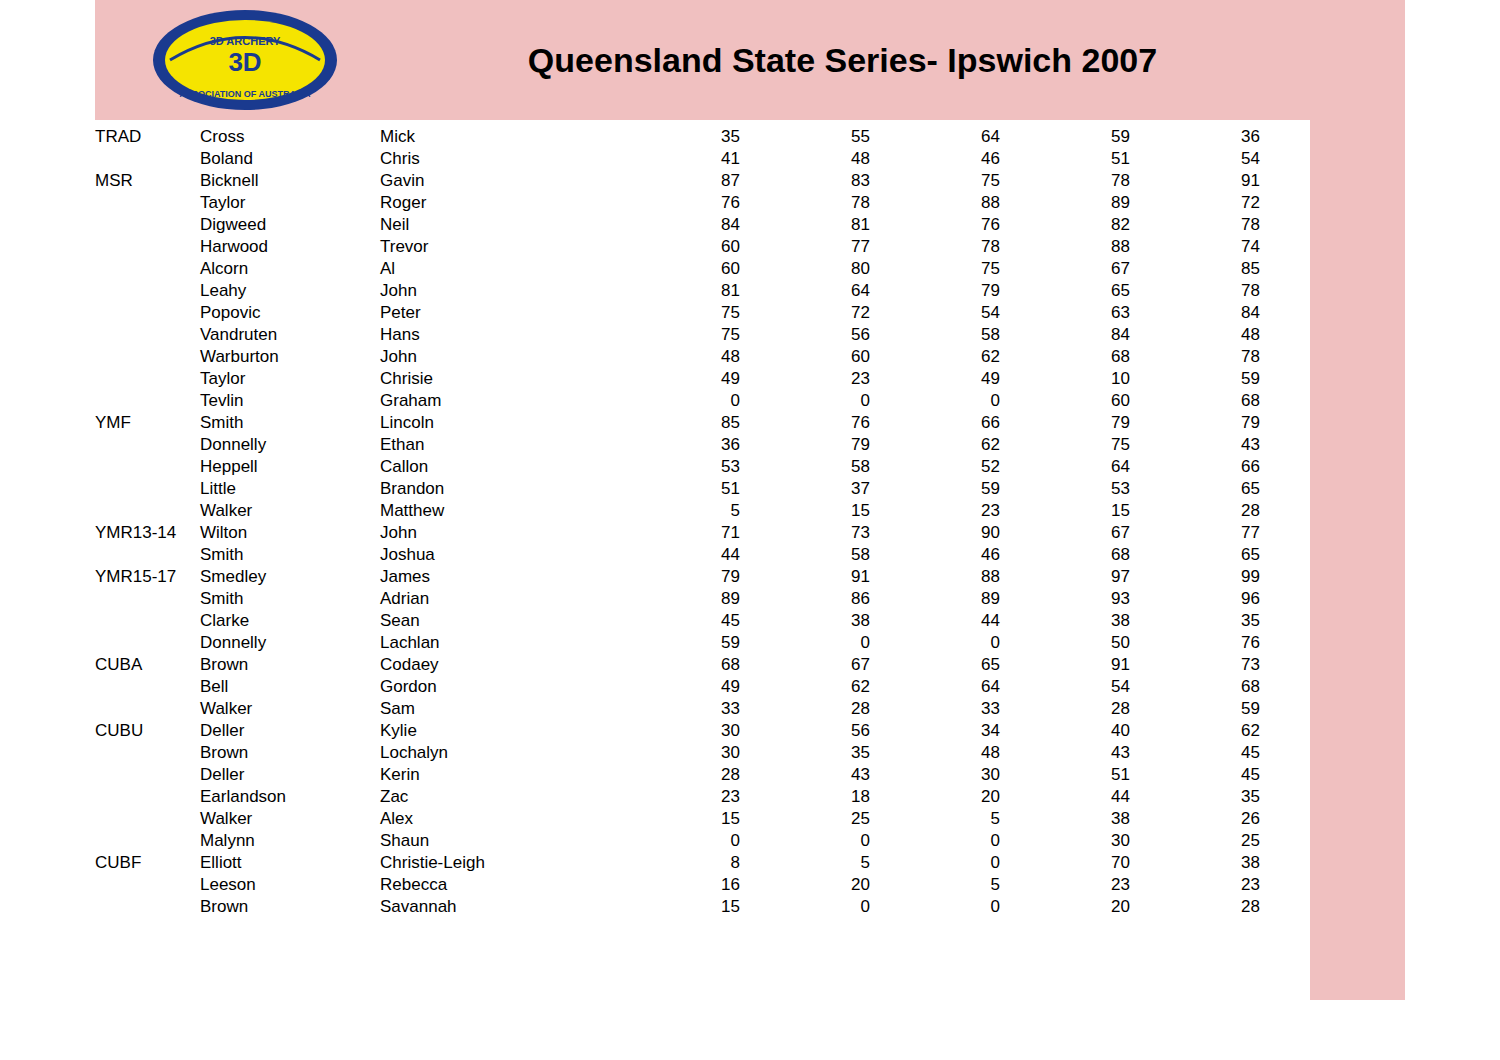3D ARCHERY 3D ASSOCIATION OF AUSTRALIA
Queensland State Series- Ipswich 2007
| TRAD | Cross | Mick | 35 | 55 | 64 | 59 | 36 | 249 |
| | Boland | Chris | 41 | 48 | 46 | 51 | 54 | 240 |
| MSR | Bicknell | Gavin | 87 | 83 | 75 | 78 | 91 | 414 |
| | Taylor | Roger | 76 | 78 | 88 | 89 | 72 | 403 |
| | Digweed | Neil | 84 | 81 | 76 | 82 | 78 | 401 |
| | Harwood | Trevor | 60 | 77 | 78 | 88 | 74 | 377 |
| | Alcorn | Al | 60 | 80 | 75 | 67 | 85 | 367 |
| | Leahy | John | 81 | 64 | 79 | 65 | 78 | 367 |
| | Popovic | Peter | 75 | 72 | 54 | 63 | 84 | 348 |
| | Vandruten | Hans | 75 | 56 | 58 | 84 | 48 | 321 |
| | Warburton | John | 48 | 60 | 62 | 68 | 78 | 316 |
| | Taylor | Chrisie | 49 | 23 | 49 | 10 | 59 | 190 |
| | Tevlin | Graham | 0 | 0 | 0 | 60 | 68 | 128 |
| YMF | Smith | Lincoln | 85 | 76 | 66 | 79 | 79 | 385 |
| | Donnelly | Ethan | 36 | 79 | 62 | 75 | 43 | 295 |
| | Heppell | Callon | 53 | 58 | 52 | 64 | 66 | 293 |
| | Little | Brandon | 51 | 37 | 59 | 53 | 65 | 265 |
| | Walker | Matthew | 5 | 15 | 23 | 15 | 28 | 86 |
| YMR13-14 | Wilton | John | 71 | 73 | 90 | 67 | 77 | 378 |
| | Smith | Joshua | 44 | 58 | 46 | 68 | 65 | 281 |
| YMR15-17 | Smedley | James | 79 | 91 | 88 | 97 | 99 | 454 |
| | Smith | Adrian | 89 | 86 | 89 | 93 | 96 | 453 |
| | Clarke | Sean | 45 | 38 | 44 | 38 | 35 | 200 |
| | Donnelly | Lachlan | 59 | 0 | 0 | 50 | 76 | 185 |
| CUBA | Brown | Codaey | 68 | 67 | 65 | 91 | 73 | 364 |
| | Bell | Gordon | 49 | 62 | 64 | 54 | 68 | 297 |
| | Walker | Sam | 33 | 28 | 33 | 28 | 59 | 181 |
| CUBU | Deller | Kylie | 30 | 56 | 34 | 40 | 62 | 222 |
| | Brown | Lochalyn | 30 | 35 | 48 | 43 | 45 | 201 |
| | Deller | Kerin | 28 | 43 | 30 | 51 | 45 | 197 |
| | Earlandson | Zac | 23 | 18 | 20 | 44 | 35 | 140 |
| | Walker | Alex | 15 | 25 | 5 | 38 | 26 | 109 |
| | Malynn | Shaun | 0 | 0 | 0 | 30 | 25 | 55 |
| CUBF | Elliott | Christie-Leigh | 8 | 5 | 0 | 70 | 38 | 121 |
| | Leeson | Rebecca | 16 | 20 | 5 | 23 | 23 | 87 |
| | Brown | Savannah | 15 | 0 | 0 | 20 | 28 | 63 |